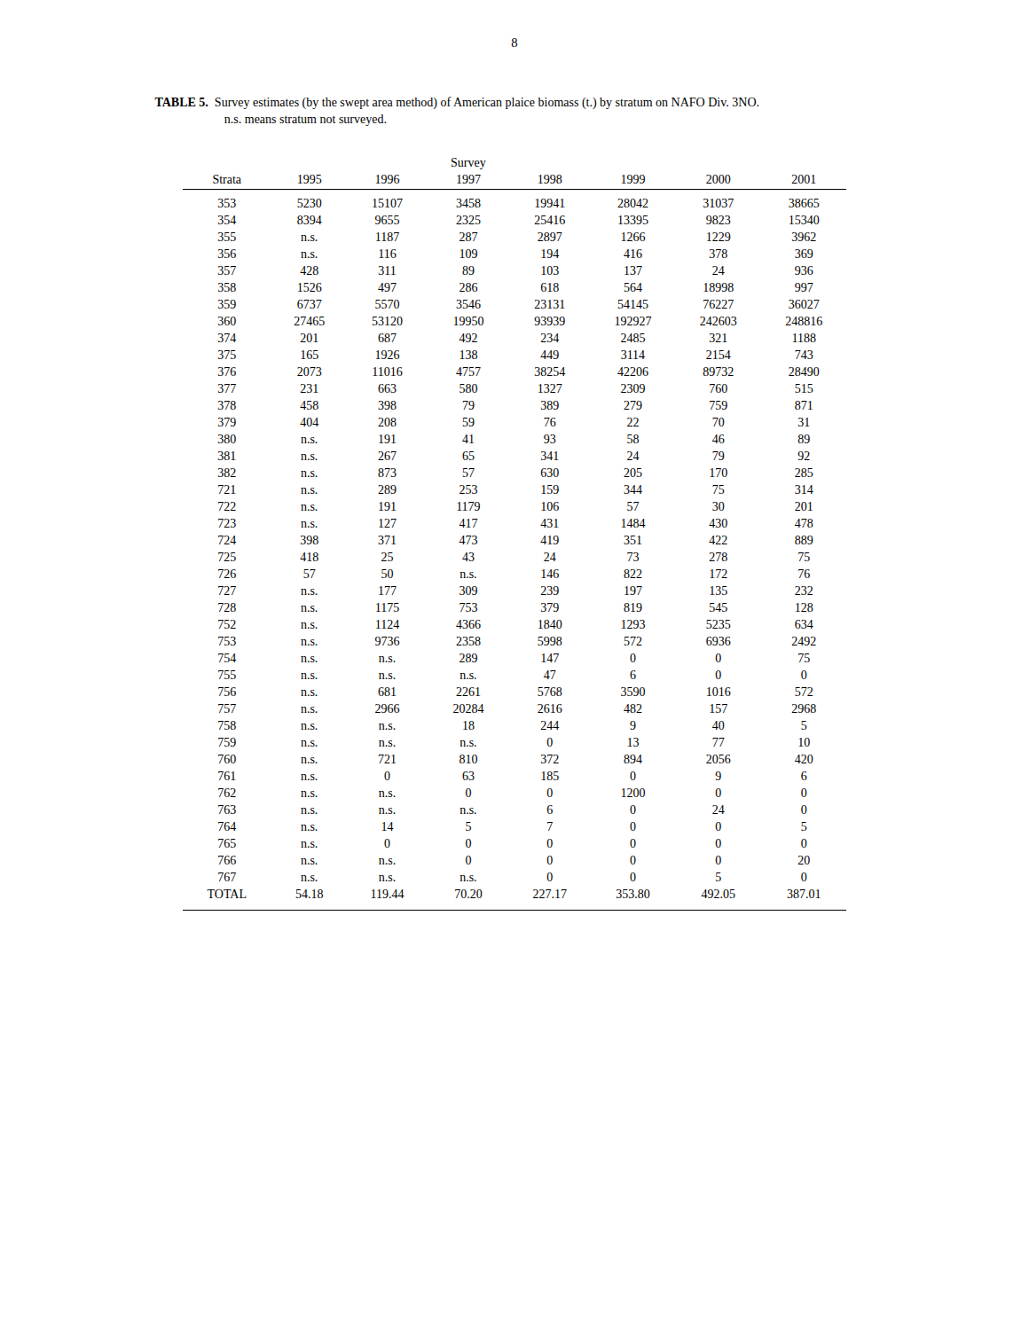8
TABLE 5. Survey estimates (by the swept area method) of American plaice biomass (t.) by stratum on NAFO Div. 3NO. n.s. means stratum not surveyed.
| | | | Survey | | | | |
| Strata | 1995 | 1996 | 1997 | 1998 | 1999 | 2000 | 2001 |
| 353 | 5230 | 15107 | 3458 | 19941 | 28042 | 31037 | 38665 |
| 354 | 8394 | 9655 | 2325 | 25416 | 13395 | 9823 | 15340 |
| 355 | n.s. | 1187 | 287 | 2897 | 1266 | 1229 | 3962 |
| 356 | n.s. | 116 | 109 | 194 | 416 | 378 | 369 |
| 357 | 428 | 311 | 89 | 103 | 137 | 24 | 936 |
| 358 | 1526 | 497 | 286 | 618 | 564 | 18998 | 997 |
| 359 | 6737 | 5570 | 3546 | 23131 | 54145 | 76227 | 36027 |
| 360 | 27465 | 53120 | 19950 | 93939 | 192927 | 242603 | 248816 |
| 374 | 201 | 687 | 492 | 234 | 2485 | 321 | 1188 |
| 375 | 165 | 1926 | 138 | 449 | 3114 | 2154 | 743 |
| 376 | 2073 | 11016 | 4757 | 38254 | 42206 | 89732 | 28490 |
| 377 | 231 | 663 | 580 | 1327 | 2309 | 760 | 515 |
| 378 | 458 | 398 | 79 | 389 | 279 | 759 | 871 |
| 379 | 404 | 208 | 59 | 76 | 22 | 70 | 31 |
| 380 | n.s. | 191 | 41 | 93 | 58 | 46 | 89 |
| 381 | n.s. | 267 | 65 | 341 | 24 | 79 | 92 |
| 382 | n.s. | 873 | 57 | 630 | 205 | 170 | 285 |
| 721 | n.s. | 289 | 253 | 159 | 344 | 75 | 314 |
| 722 | n.s. | 191 | 1179 | 106 | 57 | 30 | 201 |
| 723 | n.s. | 127 | 417 | 431 | 1484 | 430 | 478 |
| 724 | 398 | 371 | 473 | 419 | 351 | 422 | 889 |
| 725 | 418 | 25 | 43 | 24 | 73 | 278 | 75 |
| 726 | 57 | 50 | n.s. | 146 | 822 | 172 | 76 |
| 727 | n.s. | 177 | 309 | 239 | 197 | 135 | 232 |
| 728 | n.s. | 1175 | 753 | 379 | 819 | 545 | 128 |
| 752 | n.s. | 1124 | 4366 | 1840 | 1293 | 5235 | 634 |
| 753 | n.s. | 9736 | 2358 | 5998 | 572 | 6936 | 2492 |
| 754 | n.s. | n.s. | 289 | 147 | 0 | 0 | 75 |
| 755 | n.s. | n.s. | n.s. | 47 | 6 | 0 | 0 |
| 756 | n.s. | 681 | 2261 | 5768 | 3590 | 1016 | 572 |
| 757 | n.s. | 2966 | 20284 | 2616 | 482 | 157 | 2968 |
| 758 | n.s. | n.s. | 18 | 244 | 9 | 40 | 5 |
| 759 | n.s. | n.s. | n.s. | 0 | 13 | 77 | 10 |
| 760 | n.s. | 721 | 810 | 372 | 894 | 2056 | 420 |
| 761 | n.s. | 0 | 63 | 185 | 0 | 9 | 6 |
| 762 | n.s. | n.s. | 0 | 0 | 1200 | 0 | 0 |
| 763 | n.s. | n.s. | n.s. | 6 | 0 | 24 | 0 |
| 764 | n.s. | 14 | 5 | 7 | 0 | 0 | 5 |
| 765 | n.s. | 0 | 0 | 0 | 0 | 0 | 0 |
| 766 | n.s. | n.s. | 0 | 0 | 0 | 0 | 20 |
| 767 | n.s. | n.s. | n.s. | 0 | 0 | 5 | 0 |
| TOTAL | 54.18 | 119.44 | 70.20 | 227.17 | 353.80 | 492.05 | 387.01 |